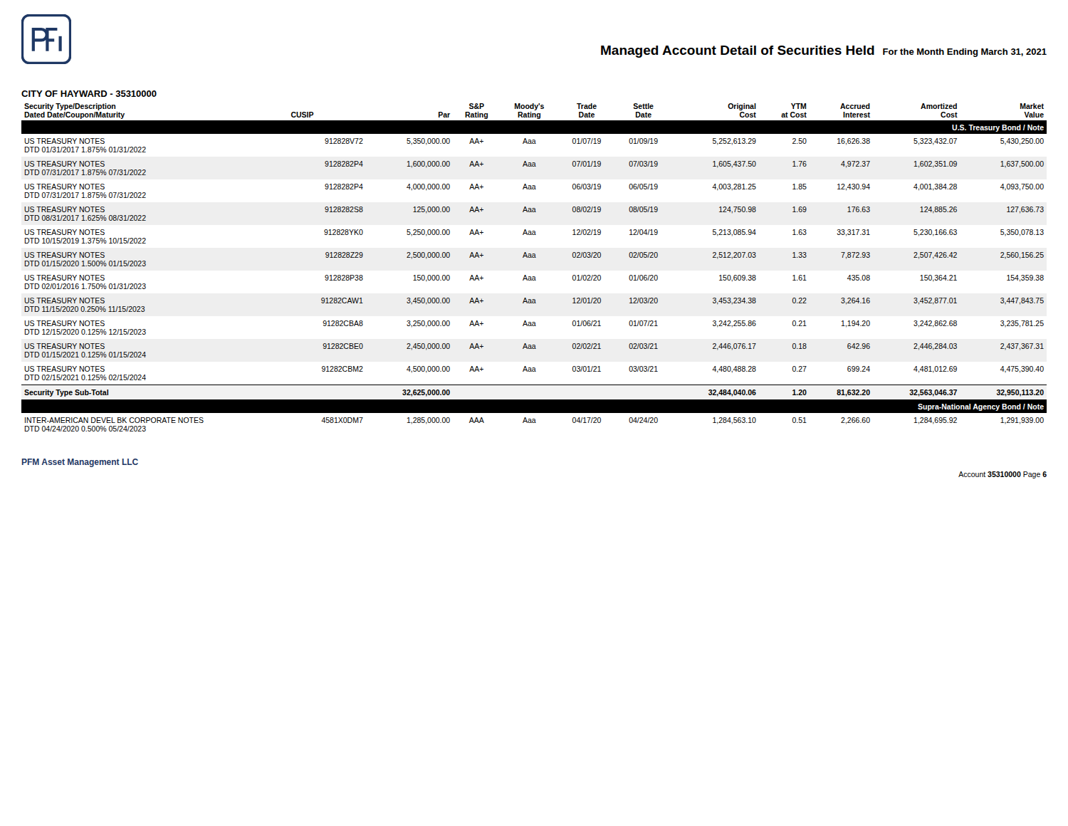Managed Account Detail of Securities Held For the Month Ending March 31, 2021
CITY OF HAYWARD - 35310000
| Security Type/Description Dated Date/Coupon/Maturity | CUSIP | Par | S&P Rating | Moody's Rating | Trade Date | Settle Date | Original Cost | YTM at Cost | Accrued Interest | Amortized Cost | Market Value |
| --- | --- | --- | --- | --- | --- | --- | --- | --- | --- | --- | --- |
| U.S. Treasury Bond / Note |
| US TREASURY NOTES DTD 01/31/2017 1.875% 01/31/2022 | 912828V72 | 5,350,000.00 | AA+ | Aaa | 01/07/19 | 01/09/19 | 5,252,613.29 | 2.50 | 16,626.38 | 5,323,432.07 | 5,430,250.00 |
| US TREASURY NOTES DTD 07/31/2017 1.875% 07/31/2022 | 9128282P4 | 1,600,000.00 | AA+ | Aaa | 07/01/19 | 07/03/19 | 1,605,437.50 | 1.76 | 4,972.37 | 1,602,351.09 | 1,637,500.00 |
| US TREASURY NOTES DTD 07/31/2017 1.875% 07/31/2022 | 9128282P4 | 4,000,000.00 | AA+ | Aaa | 06/03/19 | 06/05/19 | 4,003,281.25 | 1.85 | 12,430.94 | 4,001,384.28 | 4,093,750.00 |
| US TREASURY NOTES DTD 08/31/2017 1.625% 08/31/2022 | 9128282S8 | 125,000.00 | AA+ | Aaa | 08/02/19 | 08/05/19 | 124,750.98 | 1.69 | 176.63 | 124,885.26 | 127,636.73 |
| US TREASURY NOTES DTD 10/15/2019 1.375% 10/15/2022 | 912828YK0 | 5,250,000.00 | AA+ | Aaa | 12/02/19 | 12/04/19 | 5,213,085.94 | 1.63 | 33,317.31 | 5,230,166.63 | 5,350,078.13 |
| US TREASURY NOTES DTD 01/15/2020 1.500% 01/15/2023 | 912828Z29 | 2,500,000.00 | AA+ | Aaa | 02/03/20 | 02/05/20 | 2,512,207.03 | 1.33 | 7,872.93 | 2,507,426.42 | 2,560,156.25 |
| US TREASURY NOTES DTD 02/01/2016 1.750% 01/31/2023 | 912828P38 | 150,000.00 | AA+ | Aaa | 01/02/20 | 01/06/20 | 150,609.38 | 1.61 | 435.08 | 150,364.21 | 154,359.38 |
| US TREASURY NOTES DTD 11/15/2020 0.250% 11/15/2023 | 91282CAW1 | 3,450,000.00 | AA+ | Aaa | 12/01/20 | 12/03/20 | 3,453,234.38 | 0.22 | 3,264.16 | 3,452,877.01 | 3,447,843.75 |
| US TREASURY NOTES DTD 12/15/2020 0.125% 12/15/2023 | 91282CBA8 | 3,250,000.00 | AA+ | Aaa | 01/06/21 | 01/07/21 | 3,242,255.86 | 0.21 | 1,194.20 | 3,242,862.68 | 3,235,781.25 |
| US TREASURY NOTES DTD 01/15/2021 0.125% 01/15/2024 | 91282CBE0 | 2,450,000.00 | AA+ | Aaa | 02/02/21 | 02/03/21 | 2,446,076.17 | 0.18 | 642.96 | 2,446,284.03 | 2,437,367.31 |
| US TREASURY NOTES DTD 02/15/2021 0.125% 02/15/2024 | 91282CBM2 | 4,500,000.00 | AA+ | Aaa | 03/01/21 | 03/03/21 | 4,480,488.28 | 0.27 | 699.24 | 4,481,012.69 | 4,475,390.40 |
| Security Type Sub-Total | | 32,625,000.00 | | | | | 32,484,040.06 | 1.20 | 81,632.20 | 32,563,046.37 | 32,950,113.20 |
| Supra-National Agency Bond / Note |
| INTER-AMERICAN DEVEL BK CORPORATE NOTES DTD 04/24/2020 0.500% 05/24/2023 | 4581X0DM7 | 1,285,000.00 | AAA | Aaa | 04/17/20 | 04/24/20 | 1,284,563.10 | 0.51 | 2,266.60 | 1,284,695.92 | 1,291,939.00 |
PFM Asset Management LLC Account 35310000 Page 6